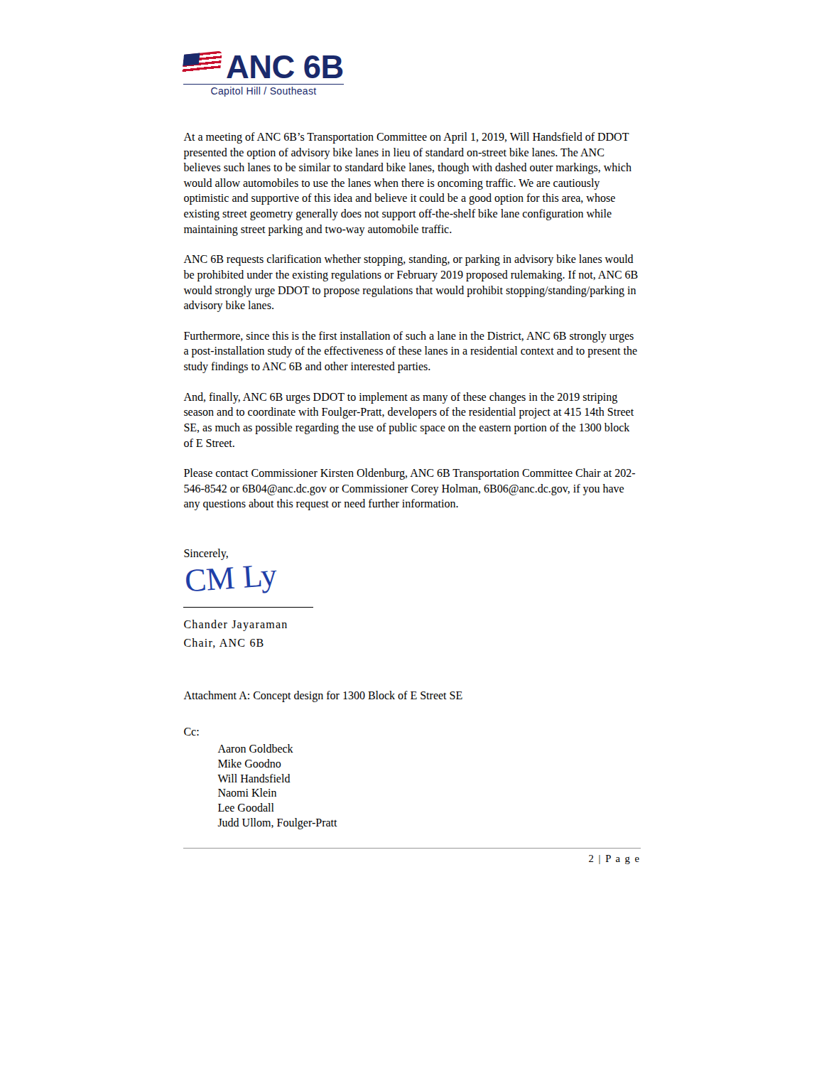ANC 6B
Capitol Hill / Southeast
At a meeting of ANC 6B’s Transportation Committee on April 1, 2019, Will Handsfield of DDOT presented the option of advisory bike lanes in lieu of standard on-street bike lanes. The ANC believes such lanes to be similar to standard bike lanes, though with dashed outer markings, which would allow automobiles to use the lanes when there is oncoming traffic. We are cautiously optimistic and supportive of this idea and believe it could be a good option for this area, whose existing street geometry generally does not support off-the-shelf bike lane configuration while maintaining street parking and two-way automobile traffic.
ANC 6B requests clarification whether stopping, standing, or parking in advisory bike lanes would be prohibited under the existing regulations or February 2019 proposed rulemaking. If not, ANC 6B would strongly urge DDOT to propose regulations that would prohibit stopping/standing/parking in advisory bike lanes.
Furthermore, since this is the first installation of such a lane in the District, ANC 6B strongly urges a post-installation study of the effectiveness of these lanes in a residential context and to present the study findings to ANC 6B and other interested parties.
And, finally, ANC 6B urges DDOT to implement as many of these changes in the 2019 striping season and to coordinate with Foulger-Pratt, developers of the residential project at 415 14th Street SE, as much as possible regarding the use of public space on the eastern portion of the 1300 block of E Street.
Please contact Commissioner Kirsten Oldenburg, ANC 6B Transportation Committee Chair at 202-546-8542 or 6B04@anc.dc.gov or Commissioner Corey Holman, 6B06@anc.dc.gov, if you have any questions about this request or need further information.
Sincerely,
CM Ly
Chander Jayaraman
Chair, ANC 6B
Attachment A: Concept design for 1300 Block of E Street SE
Cc:
Aaron Goldbeck
Mike Goodno
Will Handsfield
Naomi Klein
Lee Goodall
Judd Ullom, Foulger-Pratt
2 | P a g e